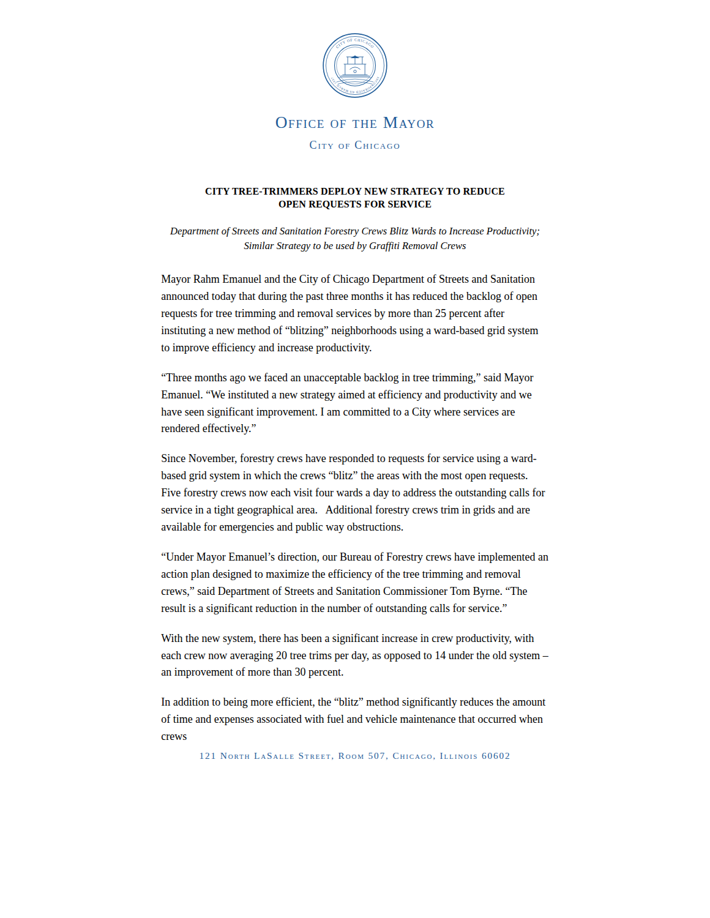CITY OF CHICAGO INCORPORATED 4th MARCH 1837
Office of the Mayor
City of Chicago
City Tree-Trimmers Deploy New Strategy to Reduce
Open Requests for Service
Department of Streets and Sanitation Forestry Crews Blitz Wards to Increase Productivity;
Similar Strategy to be used by Graffiti Removal Crews
Mayor Rahm Emanuel and the City of Chicago Department of Streets and Sanitation announced today that during the past three months it has reduced the backlog of open requests for tree trimming and removal services by more than 25 percent after instituting a new method of “blitzing” neighborhoods using a ward-based grid system to improve efficiency and increase productivity.
“Three months ago we faced an unacceptable backlog in tree trimming,” said Mayor Emanuel. “We instituted a new strategy aimed at efficiency and productivity and we have seen significant improvement. I am committed to a City where services are rendered effectively.”
Since November, forestry crews have responded to requests for service using a ward-based grid system in which the crews “blitz” the areas with the most open requests. Five forestry crews now each visit four wards a day to address the outstanding calls for service in a tight geographical area. Additional forestry crews trim in grids and are available for emergencies and public way obstructions.
“Under Mayor Emanuel’s direction, our Bureau of Forestry crews have implemented an action plan designed to maximize the efficiency of the tree trimming and removal crews,” said Department of Streets and Sanitation Commissioner Tom Byrne. “The result is a significant reduction in the number of outstanding calls for service.”
With the new system, there has been a significant increase in crew productivity, with each crew now averaging 20 tree trims per day, as opposed to 14 under the old system – an improvement of more than 30 percent.
In addition to being more efficient, the “blitz” method significantly reduces the amount of time and expenses associated with fuel and vehicle maintenance that occurred when crews
121 North LaSalle Street, Room 507, Chicago, Illinois 60602